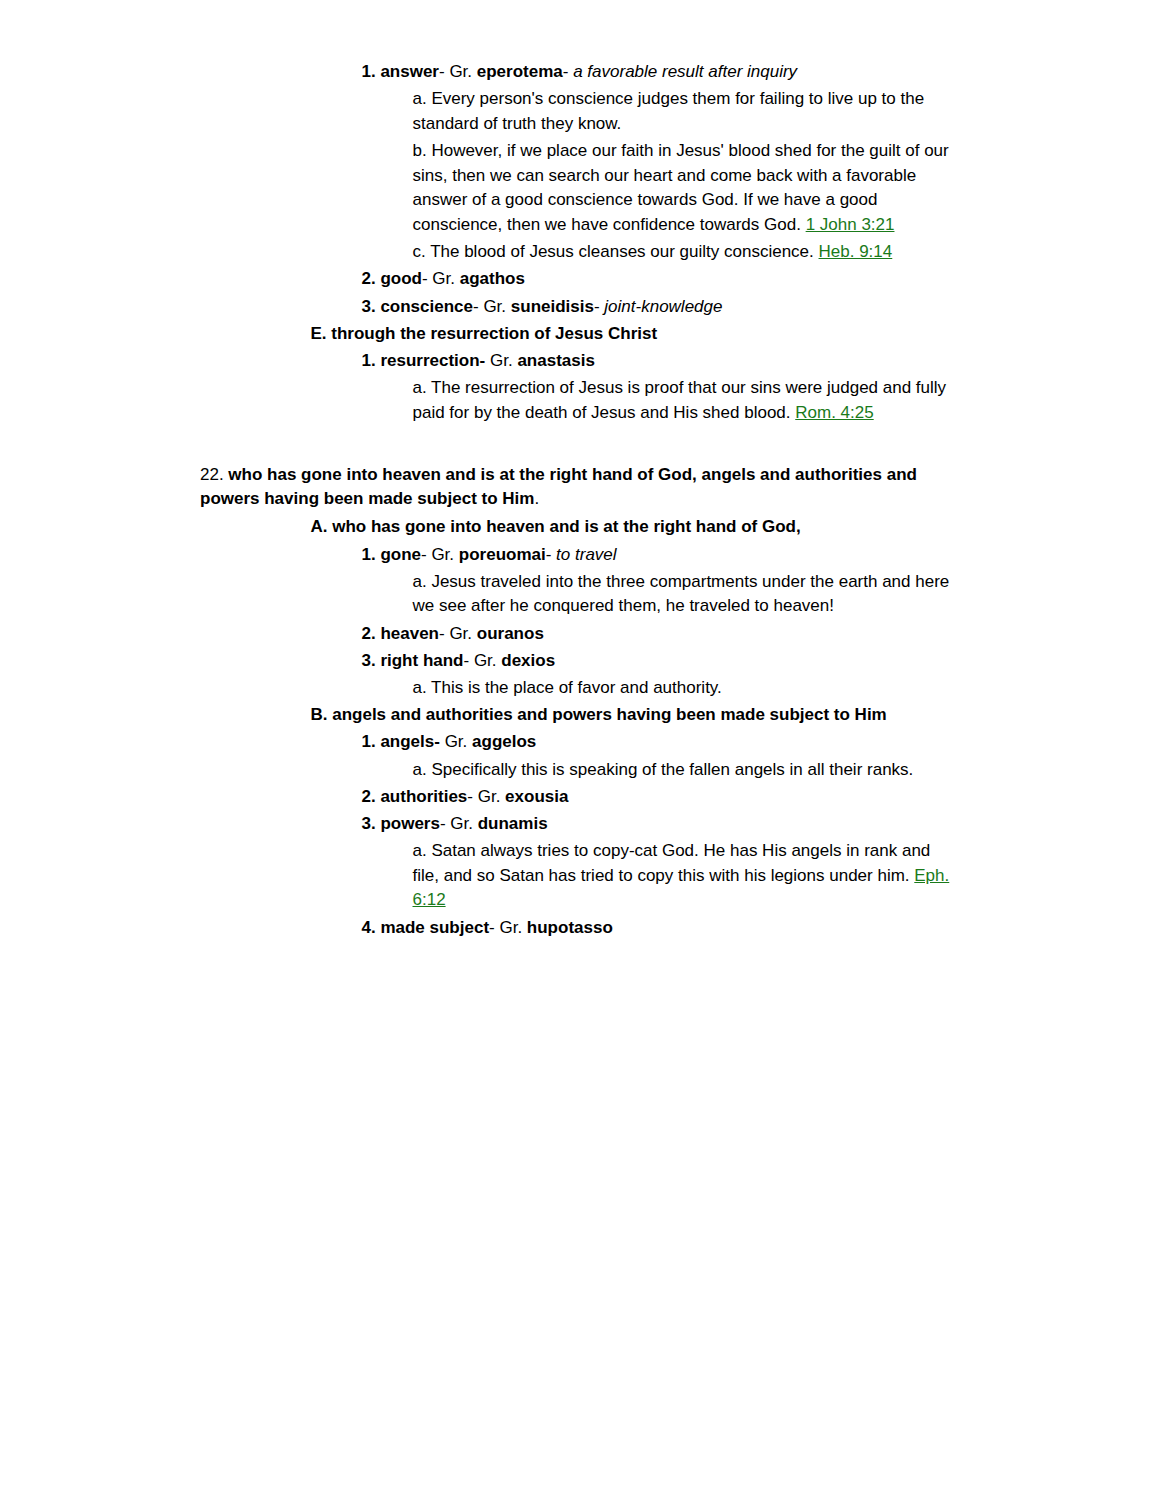1. answer- Gr. eperotema- a favorable result after inquiry
a. Every person's conscience judges them for failing to live up to the standard of truth they know.
b. However, if we place our faith in Jesus' blood shed for the guilt of our sins, then we can search our heart and come back with a favorable answer of a good conscience towards God. If we have a good conscience, then we have confidence towards God. 1 John 3:21
c. The blood of Jesus cleanses our guilty conscience. Heb. 9:14
2. good- Gr. agathos
3. conscience- Gr. suneidisis- joint-knowledge
E. through the resurrection of Jesus Christ
1. resurrection- Gr. anastasis
a. The resurrection of Jesus is proof that our sins were judged and fully paid for by the death of Jesus and His shed blood. Rom. 4:25
22. who has gone into heaven and is at the right hand of God, angels and authorities and powers having been made subject to Him.
A. who has gone into heaven and is at the right hand of God,
1. gone- Gr. poreuomai- to travel
a. Jesus traveled into the three compartments under the earth and here we see after he conquered them, he traveled to heaven!
2. heaven- Gr. ouranos
3. right hand- Gr. dexios
a. This is the place of favor and authority.
B. angels and authorities and powers having been made subject to Him
1. angels- Gr. aggelos
a. Specifically this is speaking of the fallen angels in all their ranks.
2. authorities- Gr. exousia
3. powers- Gr. dunamis
a. Satan always tries to copy-cat God. He has His angels in rank and file, and so Satan has tried to copy this with his legions under him. Eph. 6:12
4. made subject- Gr. hupotasso